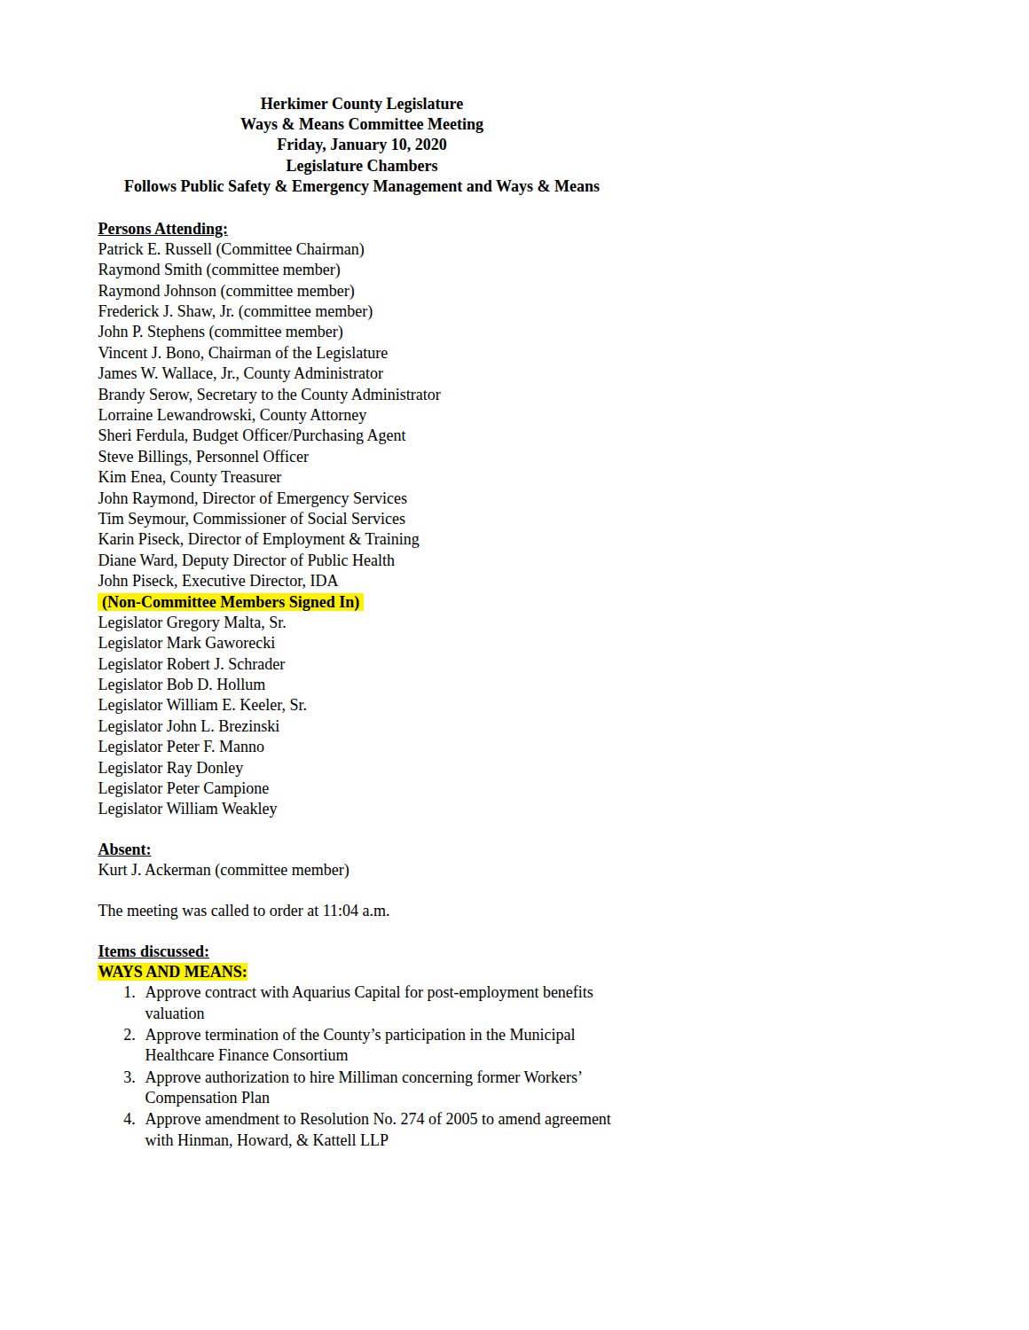Herkimer County Legislature
Ways & Means Committee Meeting
Friday, January 10, 2020
Legislature Chambers
Follows Public Safety & Emergency Management and Ways & Means
Persons Attending:
Patrick E. Russell (Committee Chairman)
Raymond Smith (committee member)
Raymond Johnson (committee member)
Frederick J. Shaw, Jr. (committee member)
John P. Stephens (committee member)
Vincent J. Bono, Chairman of the Legislature
James W. Wallace, Jr., County Administrator
Brandy Serow, Secretary to the County Administrator
Lorraine Lewandrowski, County Attorney
Sheri Ferdula, Budget Officer/Purchasing Agent
Steve Billings, Personnel Officer
Kim Enea, County Treasurer
John Raymond, Director of Emergency Services
Tim Seymour, Commissioner of Social Services
Karin Piseck, Director of Employment & Training
Diane Ward, Deputy Director of Public Health
John Piseck, Executive Director, IDA
(Non-Committee Members Signed In)
Legislator Gregory Malta, Sr.
Legislator Mark Gaworecki
Legislator Robert J. Schrader
Legislator Bob D. Hollum
Legislator William E. Keeler, Sr.
Legislator John L. Brezinski
Legislator Peter F. Manno
Legislator Ray Donley
Legislator Peter Campione
Legislator William Weakley
Absent:
Kurt J. Ackerman (committee member)
The meeting was called to order at 11:04 a.m.
Items discussed:
WAYS AND MEANS:
Approve contract with Aquarius Capital for post-employment benefits valuation
Approve termination of the County’s participation in the Municipal Healthcare Finance Consortium
Approve authorization to hire Milliman concerning former Workers’ Compensation Plan
Approve amendment to Resolution No. 274 of 2005 to amend agreement with Hinman, Howard, & Kattell LLP